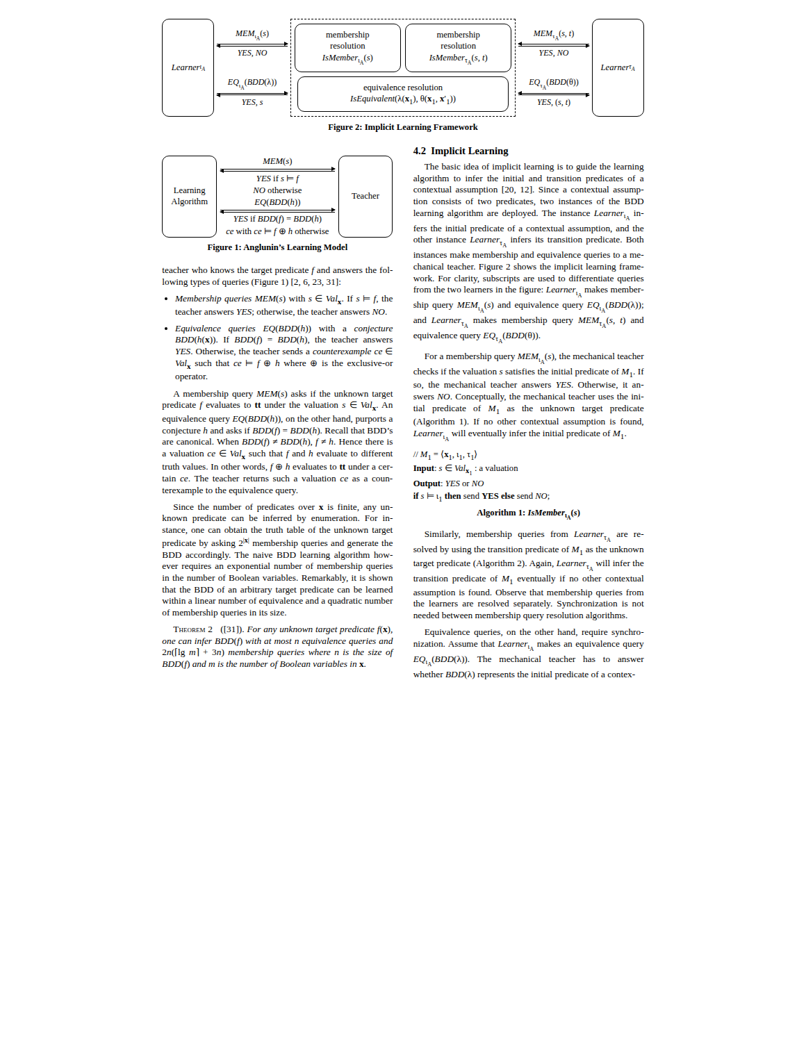LearnerιA
MEM ιA(s) YES, NO
EQ ιA(BDD(λ)) YES, s
membership
resolution
IsMember ιA(s)
membership
resolution
IsMember τA(s, t)
equivalence resolution
IsEquivalent(λ(x1), θ(x1, x′1))
MEM τA(s, t) YES, NO
EQ τA(BDD(θ)) YES, (s, t)
LearnerτA
Figure 2: Implicit Learning Framework
Learning
Algorithm
MEM(s)
YES if s ⊨ f
NO otherwise
EQ(BDD(h))
YES if BDD(f) = BDD(h)
ce with ce ⊨ f ⊕ h otherwise
Teacher
Figure 1: Anglunin’s Learning Model
teacher who knows the target predicate f and answers the following types of queries (Figure 1) [2, 6, 23, 31]:
Membership queries MEM(s) with s ∈ Valx. If s ⊨ f, the teacher answers YES; otherwise, the teacher answers NO.
Equivalence queries EQ(BDD(h)) with a conjecture BDD(h(x)). If BDD(f) = BDD(h), the teacher answers YES. Otherwise, the teacher sends a counterexample ce ∈ Valx such that ce ⊨ f ⊕ h where ⊕ is the exclusive-or operator.
A membership query MEM(s) asks if the unknown target predicate f evaluates to tt under the valuation s ∈ Valx. An equivalence query EQ(BDD(h)), on the other hand, purports a conjecture h and asks if BDD(f) = BDD(h). Recall that BDD’s are canonical. When BDD(f) ≠ BDD(h), f ≠ h. Hence there is a valuation ce ∈ Valx such that f and h evaluate to different truth values. In other words, f ⊕ h evaluates to tt under a certain ce. The teacher returns such a valuation ce as a counterexample to the equivalence query.
Since the number of predicates over x is finite, any unknown predicate can be inferred by enumeration. For instance, one can obtain the truth table of the unknown target predicate by asking 2|x| membership queries and generate the BDD accordingly. The naive BDD learning algorithm however requires an exponential number of membership queries in the number of Boolean variables. Remarkably, it is shown that the BDD of an arbitrary target predicate can be learned within a linear number of equivalence and a quadratic number of membership queries in its size.
Theorem 2 ([31]). For any unknown target predicate f(x), one can infer BDD(f) with at most n equivalence queries and 2n(⌈lg m⌉ + 3n) membership queries where n is the size of BDD(f) and m is the number of Boolean variables in x.
4.2 Implicit Learning
The basic idea of implicit learning is to guide the learning algorithm to infer the initial and transition predicates of a contextual assumption [20, 12]. Since a contextual assumption consists of two predicates, two instances of the BDD learning algorithm are deployed. The instance Learner ιA infers the initial predicate of a contextual assumption, and the other instance Learner τA infers its transition predicate. Both instances make membership and equivalence queries to a mechanical teacher. Figure 2 shows the implicit learning framework. For clarity, subscripts are used to differentiate queries from the two learners in the figure: Learner ιA makes membership query MEM ιA(s) and equivalence query EQ ιA(BDD(λ)); and Learner τA makes membership query MEM τA(s, t) and equivalence query EQ τA(BDD(θ)).
For a membership query MEM ιA(s), the mechanical teacher checks if the valuation s satisfies the initial predicate of M1. If so, the mechanical teacher answers YES. Otherwise, it answers NO. Conceptually, the mechanical teacher uses the initial predicate of M1 as the unknown target predicate (Algorithm 1). If no other contextual assumption is found, Learner ιA will eventually infer the initial predicate of M1.
// M1 = ⟨x1, ι1, τ1⟩
Input: s ∈ Valx1 : a valuation
Output: YES or NO
if s ⊨ ι1 then send YES else send NO;
Algorithm 1: IsMember ιA(s)
Similarly, membership queries from Learner τA are resolved by using the transition predicate of M1 as the unknown target predicate (Algorithm 2). Again, Learner τA will infer the transition predicate of M1 eventually if no other contextual assumption is found. Observe that membership queries from the learners are resolved separately. Synchronization is not needed between membership query resolution algorithms.
Equivalence queries, on the other hand, require synchronization. Assume that Learner ιA makes an equivalence query EQ ιA(BDD(λ)). The mechanical teacher has to answer whether BDD(λ) represents the initial predicate of a contex-